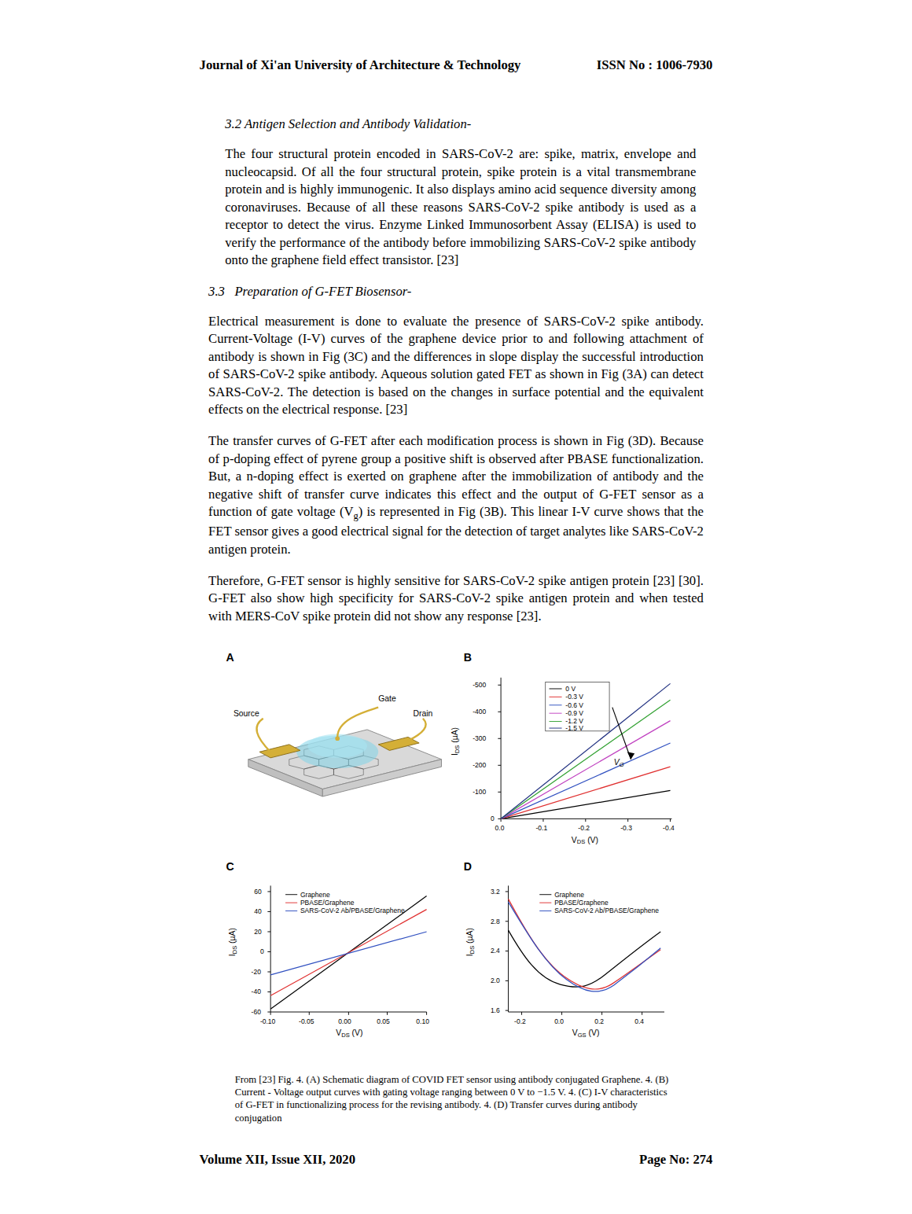Journal of Xi'an University of Architecture & Technology
ISSN No : 1006-7930
3.2 Antigen Selection and Antibody Validation-
The four structural protein encoded in SARS-CoV-2 are: spike, matrix, envelope and nucleocapsid. Of all the four structural protein, spike protein is a vital transmembrane protein and is highly immunogenic. It also displays amino acid sequence diversity among coronaviruses. Because of all these reasons SARS-CoV-2 spike antibody is used as a receptor to detect the virus. Enzyme Linked Immunosorbent Assay (ELISA) is used to verify the performance of the antibody before immobilizing SARS-CoV-2 spike antibody onto the graphene field effect transistor. [23]
3.3 Preparation of G-FET Biosensor-
Electrical measurement is done to evaluate the presence of SARS-CoV-2 spike antibody. Current-Voltage (I-V) curves of the graphene device prior to and following attachment of antibody is shown in Fig (3C) and the differences in slope display the successful introduction of SARS-CoV-2 spike antibody. Aqueous solution gated FET as shown in Fig (3A) can detect SARS-CoV-2. The detection is based on the changes in surface potential and the equivalent effects on the electrical response. [23]
The transfer curves of G-FET after each modification process is shown in Fig (3D). Because of p-doping effect of pyrene group a positive shift is observed after PBASE functionalization. But, a n-doping effect is exerted on graphene after the immobilization of antibody and the negative shift of transfer curve indicates this effect and the output of G-FET sensor as a function of gate voltage (Vg) is represented in Fig (3B). This linear I-V curve shows that the FET sensor gives a good electrical signal for the detection of target analytes like SARS-CoV-2 antigen protein.
Therefore, G-FET sensor is highly sensitive for SARS-CoV-2 spike antigen protein [23] [30]. G-FET also show high specificity for SARS-CoV-2 spike antigen protein and when tested with MERS-CoV spike protein did not show any response [23].
A Gate Source Drain B -500 -400 -300 -200 -100 0 0.0 -0.1 -0.2 -0.3 -0.4 VDS (V) IDS (µA) VG 0 V -0.3 V -0.6 V -0.9 V -1.2 V -1.5 V C 60 40 20 0 -20 -40 -60 -0.10 -0.05 0.00 0.05 0.10 VDS (V) IDS (µA) Graphene PBASE/Graphene SARS-CoV-2 Ab/PBASE/Graphene D 3.2 2.8 2.4 2.0 1.6 -0.2 0.0 0.2 0.4 VGS (V) IDS (µA) Graphene PBASE/Graphene SARS-CoV-2 Ab/PBASE/Graphene
From [23] Fig. 4. (A) Schematic diagram of COVID FET sensor using antibody conjugated Graphene. 4. (B) Current - Voltage output curves with gating voltage ranging between 0 V to −1.5 V. 4. (C) I-V characteristics of G-FET in functionalizing process for the revising antibody. 4. (D) Transfer curves during antibody conjugation
Volume XII, Issue XII, 2020
Page No: 274